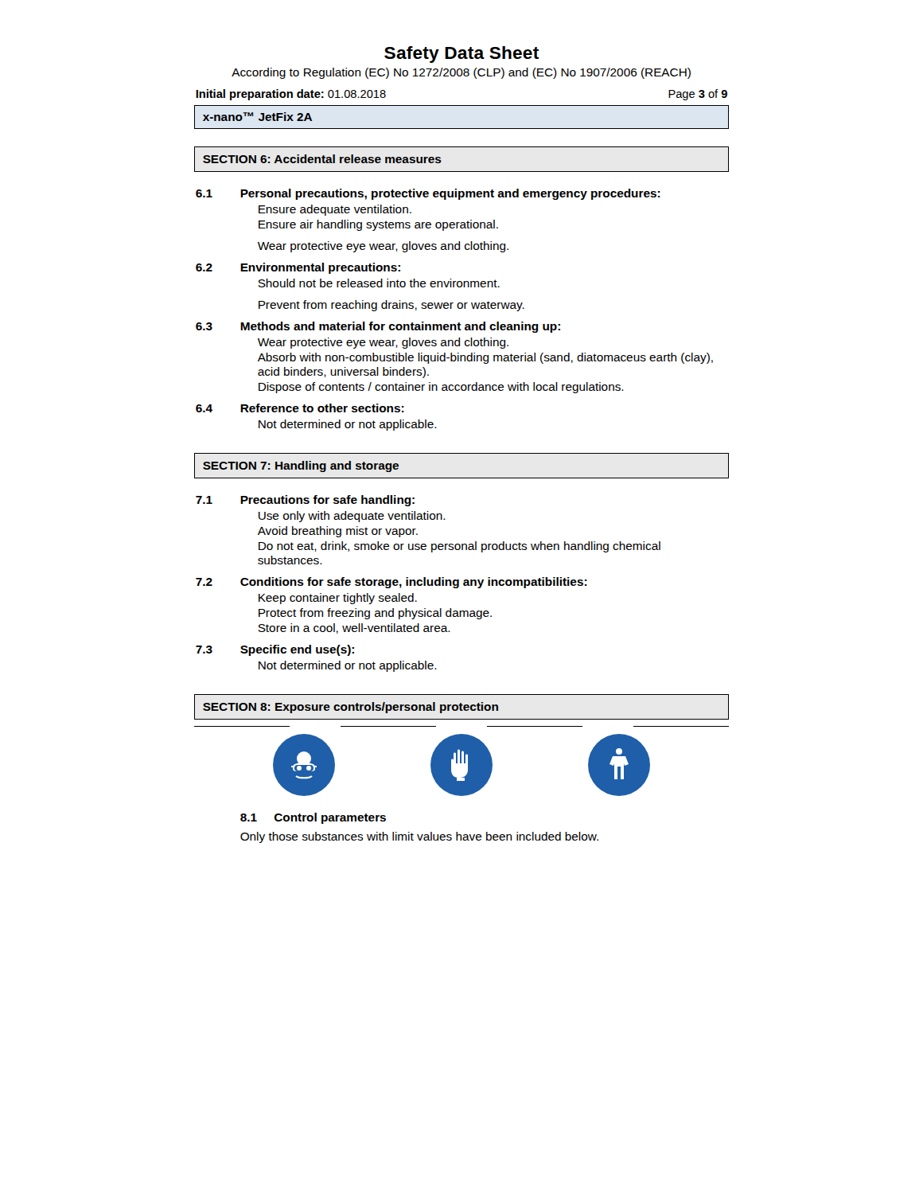Safety Data Sheet
According to Regulation (EC) No 1272/2008 (CLP) and (EC) No 1907/2006 (REACH)
Initial preparation date: 01.08.2018
Page 3 of 9
x-nano™ JetFix 2A
SECTION 6: Accidental release measures
6.1
Personal precautions, protective equipment and emergency procedures:
Ensure adequate ventilation.
Ensure air handling systems are operational.
Wear protective eye wear, gloves and clothing.
6.2
Environmental precautions:
Should not be released into the environment.
Prevent from reaching drains, sewer or waterway.
6.3
Methods and material for containment and cleaning up:
Wear protective eye wear, gloves and clothing.
Absorb with non-combustible liquid-binding material (sand, diatomaceus earth (clay), acid binders, universal binders).
Dispose of contents / container in accordance with local regulations.
6.4
Reference to other sections:
Not determined or not applicable.
SECTION 7: Handling and storage
7.1
Precautions for safe handling:
Use only with adequate ventilation.
Avoid breathing mist or vapor.
Do not eat, drink, smoke or use personal products when handling chemical substances.
7.2
Conditions for safe storage, including any incompatibilities:
Keep container tightly sealed.
Protect from freezing and physical damage.
Store in a cool, well-ventilated area.
7.3
Specific end use(s):
Not determined or not applicable.
SECTION 8: Exposure controls/personal protection
8.1 Control parameters
Only those substances with limit values have been included below.